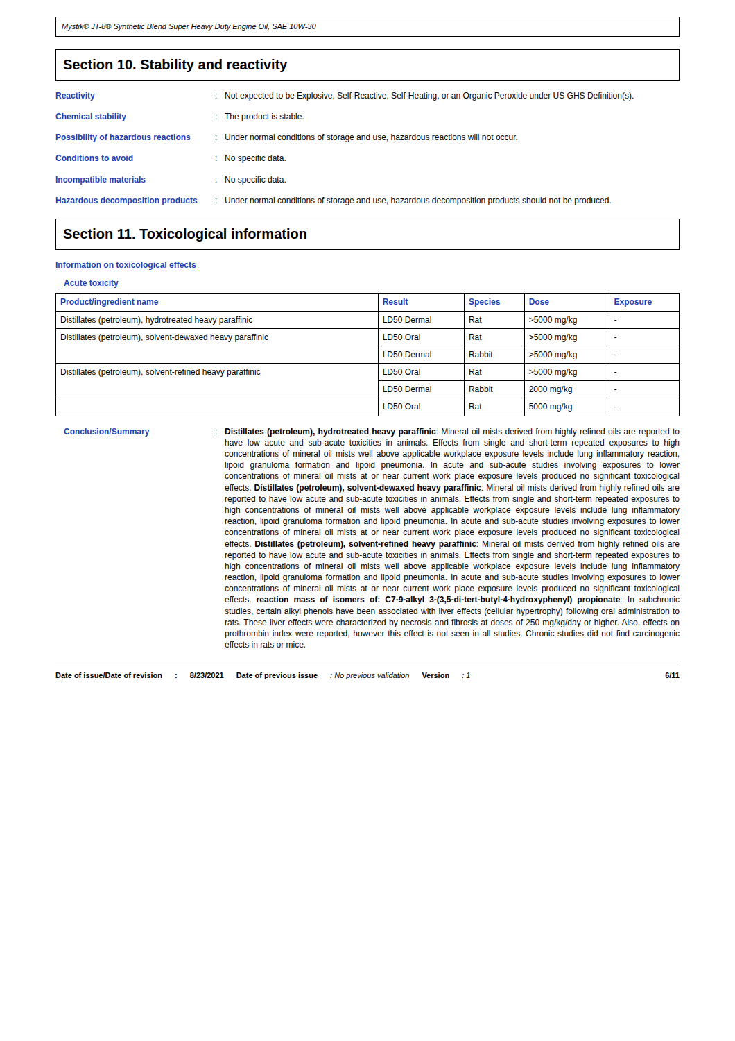Mystik® JT-8® Synthetic Blend Super Heavy Duty Engine Oil, SAE 10W-30
Section 10. Stability and reactivity
Reactivity
:
Not expected to be Explosive, Self-Reactive, Self-Heating, or an Organic Peroxide under US GHS Definition(s).
Chemical stability
:
The product is stable.
Possibility of hazardous reactions
:
Under normal conditions of storage and use, hazardous reactions will not occur.
Conditions to avoid
:
No specific data.
Incompatible materials
:
No specific data.
Hazardous decomposition products
:
Under normal conditions of storage and use, hazardous decomposition products should not be produced.
Section 11. Toxicological information
Information on toxicological effects
Acute toxicity
| Product/ingredient name | Result | Species | Dose | Exposure |
| --- | --- | --- | --- | --- |
| Distillates (petroleum), hydrotreated heavy paraffinic | LD50 Dermal | Rat | >5000 mg/kg | - |
| Distillates (petroleum), solvent-dewaxed heavy paraffinic | LD50 Oral | Rat | >5000 mg/kg | - |
| LD50 Dermal | Rabbit | >5000 mg/kg | - |
| Distillates (petroleum), solvent-refined heavy paraffinic | LD50 Oral | Rat | >5000 mg/kg | - |
| LD50 Dermal | Rabbit | 2000 mg/kg | - |
| | LD50 Oral | Rat | 5000 mg/kg | - |
Conclusion/Summary
:
Distillates (petroleum), hydrotreated heavy paraffinic: Mineral oil mists derived from highly refined oils are reported to have low acute and sub-acute toxicities in animals. Effects from single and short-term repeated exposures to high concentrations of mineral oil mists well above applicable workplace exposure levels include lung inflammatory reaction, lipoid granuloma formation and lipoid pneumonia. In acute and sub-acute studies involving exposures to lower concentrations of mineral oil mists at or near current work place exposure levels produced no significant toxicological effects. Distillates (petroleum), solvent-dewaxed heavy paraffinic: Mineral oil mists derived from highly refined oils are reported to have low acute and sub-acute toxicities in animals. Effects from single and short-term repeated exposures to high concentrations of mineral oil mists well above applicable workplace exposure levels include lung inflammatory reaction, lipoid granuloma formation and lipoid pneumonia. In acute and sub-acute studies involving exposures to lower concentrations of mineral oil mists at or near current work place exposure levels produced no significant toxicological effects. Distillates (petroleum), solvent-refined heavy paraffinic: Mineral oil mists derived from highly refined oils are reported to have low acute and sub-acute toxicities in animals. Effects from single and short-term repeated exposures to high concentrations of mineral oil mists well above applicable workplace exposure levels include lung inflammatory reaction, lipoid granuloma formation and lipoid pneumonia. In acute and sub-acute studies involving exposures to lower concentrations of mineral oil mists at or near current work place exposure levels produced no significant toxicological effects. reaction mass of isomers of: C7-9-alkyl 3-(3,5-di-tert-butyl-4-hydroxyphenyl) propionate: In subchronic studies, certain alkyl phenols have been associated with liver effects (cellular hypertrophy) following oral administration to rats. These liver effects were characterized by necrosis and fibrosis at doses of 250 mg/kg/day or higher. Also, effects on prothrombin index were reported, however this effect is not seen in all studies. Chronic studies did not find carcinogenic effects in rats or mice.
Date of issue/Date of revision : 8/23/2021 Date of previous issue : No previous validation Version : 1 6/11